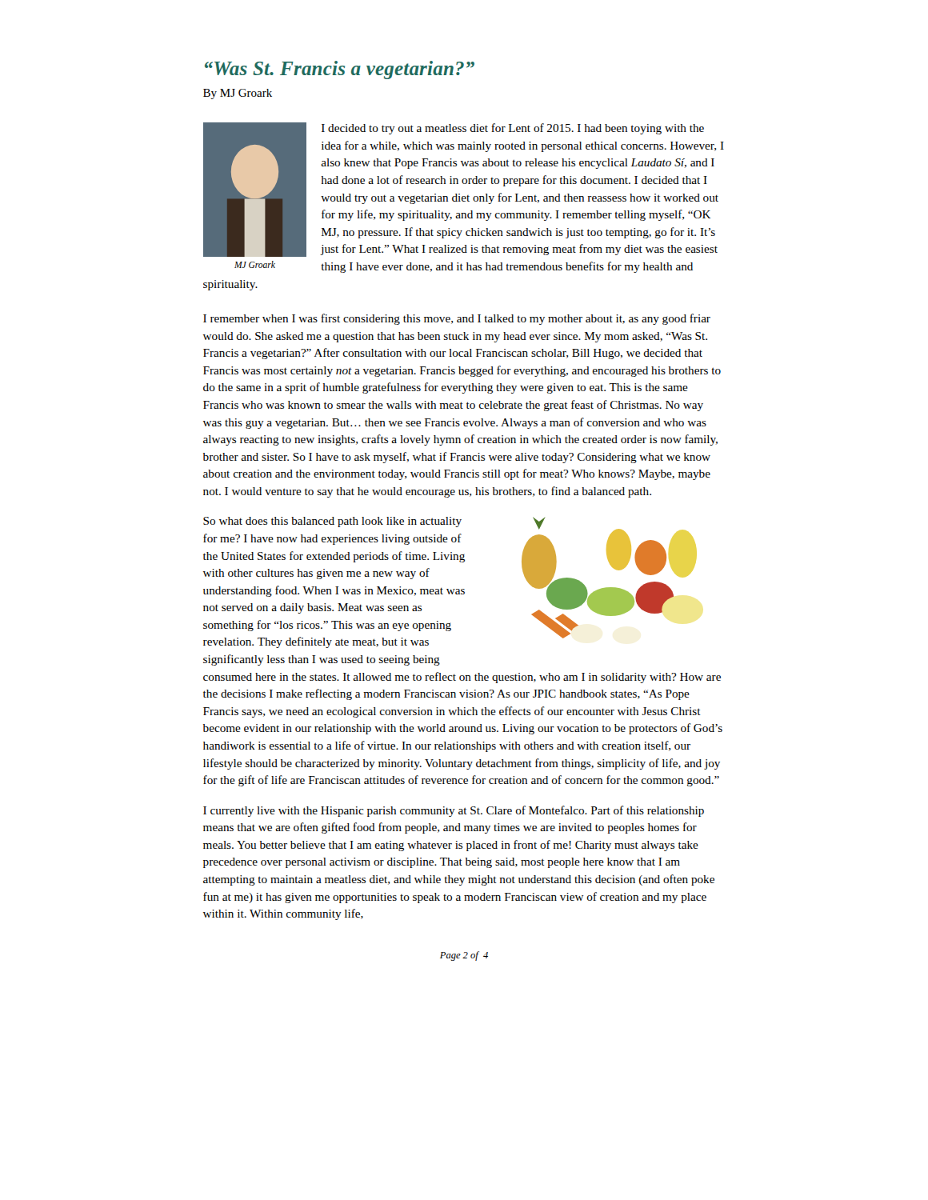“Was St. Francis a vegetarian?”
By MJ Groark
MJ Groark
I decided to try out a meatless diet for Lent of 2015. I had been toying with the idea for a while, which was mainly rooted in personal ethical concerns. However, I also knew that Pope Francis was about to release his encyclical Laudato Sí, and I had done a lot of research in order to prepare for this document. I decided that I would try out a vegetarian diet only for Lent, and then reassess how it worked out for my life, my spirituality, and my community. I remember telling myself, “OK MJ, no pressure. If that spicy chicken sandwich is just too tempting, go for it. It’s just for Lent.” What I realized is that removing meat from my diet was the easiest thing I have ever done, and it has had tremendous benefits for my health and spirituality.
I remember when I was first considering this move, and I talked to my mother about it, as any good friar would do. She asked me a question that has been stuck in my head ever since. My mom asked, “Was St. Francis a vegetarian?” After consultation with our local Franciscan scholar, Bill Hugo, we decided that Francis was most certainly not a vegetarian. Francis begged for everything, and encouraged his brothers to do the same in a sprit of humble gratefulness for everything they were given to eat. This is the same Francis who was known to smear the walls with meat to celebrate the great feast of Christmas. No way was this guy a vegetarian. But… then we see Francis evolve. Always a man of conversion and who was always reacting to new insights, crafts a lovely hymn of creation in which the created order is now family, brother and sister. So I have to ask myself, what if Francis were alive today? Considering what we know about creation and the environment today, would Francis still opt for meat? Who knows? Maybe, maybe not. I would venture to say that he would encourage us, his brothers, to find a balanced path.
So what does this balanced path look like in actuality for me? I have now had experiences living outside of the United States for extended periods of time. Living with other cultures has given me a new way of understanding food. When I was in Mexico, meat was not served on a daily basis. Meat was seen as something for “los ricos.” This was an eye opening revelation. They definitely ate meat, but it was significantly less than I was used to seeing being consumed here in the states. It allowed me to reflect on the question, who am I in solidarity with? How are the decisions I make reflecting a modern Franciscan vision? As our JPIC handbook states, “As Pope Francis says, we need an ecological conversion in which the effects of our encounter with Jesus Christ become evident in our relationship with the world around us. Living our vocation to be protectors of God’s handiwork is essential to a life of virtue. In our relationships with others and with creation itself, our lifestyle should be characterized by minority. Voluntary detachment from things, simplicity of life, and joy for the gift of life are Franciscan attitudes of reverence for creation and of concern for the common good.”
I currently live with the Hispanic parish community at St. Clare of Montefalco. Part of this relationship means that we are often gifted food from people, and many times we are invited to peoples homes for meals. You better believe that I am eating whatever is placed in front of me! Charity must always take precedence over personal activism or discipline. That being said, most people here know that I am attempting to maintain a meatless diet, and while they might not understand this decision (and often poke fun at me) it has given me opportunities to speak to a modern Franciscan view of creation and my place within it. Within community life,
Page 2 of 4